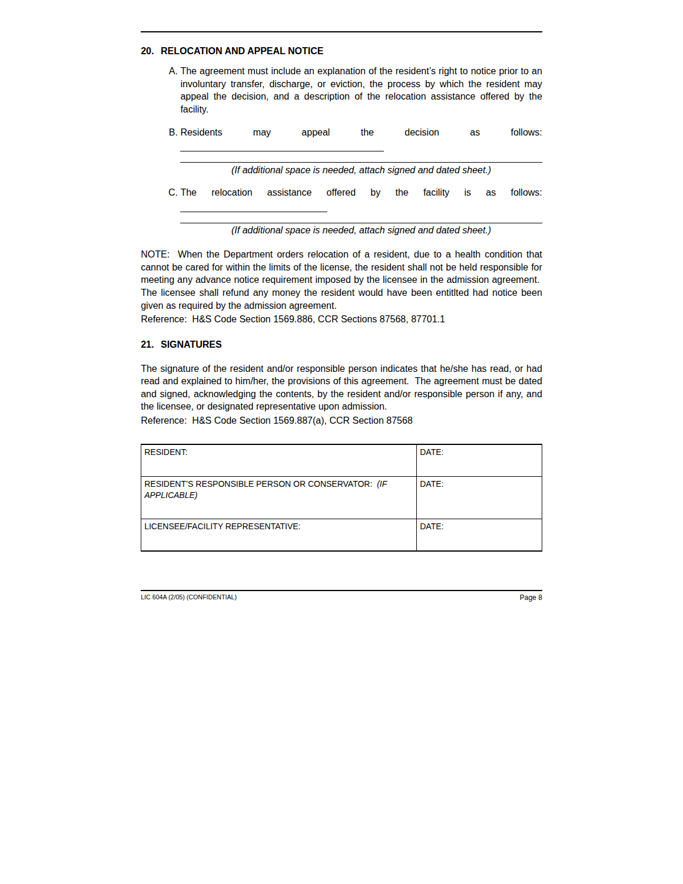20.
RELOCATION AND APPEAL NOTICE
The agreement must include an explanation of the resident’s right to notice prior to an involuntary transfer, discharge, or eviction, the process by which the resident may appeal the decision, and a description of the relocation assistance offered by the facility.
Residents may appeal the decision as follows:
(If additional space is needed, attach signed and dated sheet.)
The relocation assistance offered by the facility is as follows:
(If additional space is needed, attach signed and dated sheet.)
NOTE: When the Department orders relocation of a resident, due to a health condition that cannot be cared for within the limits of the license, the resident shall not be held responsible for meeting any advance notice requirement imposed by the licensee in the admission agreement. The licensee shall refund any money the resident would have been entitlted had notice been given as required by the admission agreement.
Reference: H&S Code Section 1569.886, CCR Sections 87568, 87701.1
21.
SIGNATURES
The signature of the resident and/or responsible person indicates that he/she has read, or had read and explained to him/her, the provisions of this agreement. The agreement must be dated and signed, acknowledging the contents, by the resident and/or responsible person if any, and the licensee, or designated representative upon admission.
Reference: H&S Code Section 1569.887(a), CCR Section 87568
| RESIDENT: | DATE: |
| RESIDENT’S RESPONSIBLE PERSON OR CONSERVATOR: (IF APPLICABLE) | DATE: |
| LICENSEE/FACILITY REPRESENTATIVE: | DATE: |
LIC 604A (2/05) (CONFIDENTIAL) Page 8